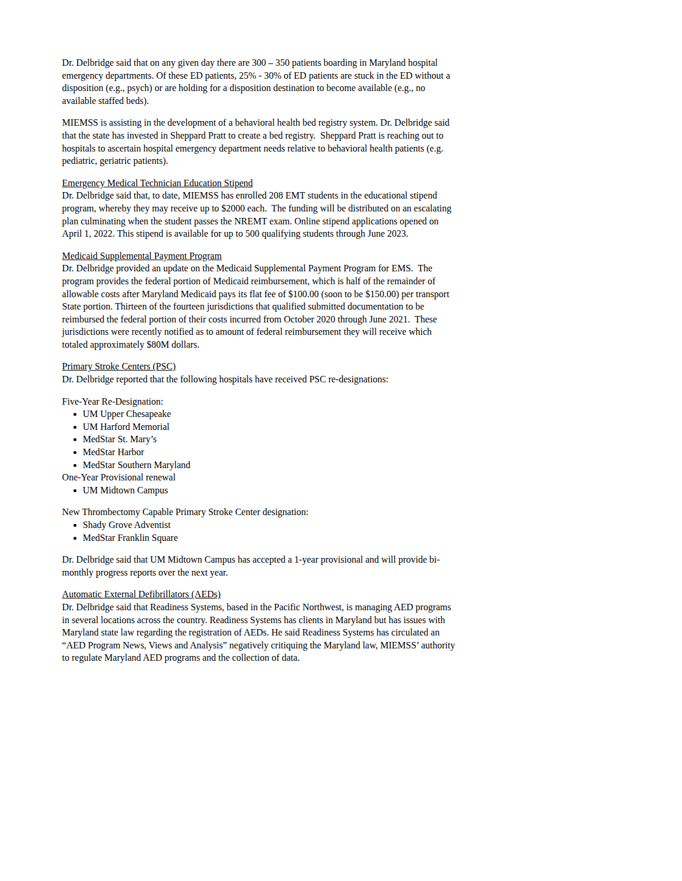Dr. Delbridge said that on any given day there are 300 – 350 patients boarding in Maryland hospital emergency departments. Of these ED patients, 25% - 30% of ED patients are stuck in the ED without a disposition (e.g., psych) or are holding for a disposition destination to become available (e.g., no available staffed beds).
MIEMSS is assisting in the development of a behavioral health bed registry system. Dr. Delbridge said that the state has invested in Sheppard Pratt to create a bed registry. Sheppard Pratt is reaching out to hospitals to ascertain hospital emergency department needs relative to behavioral health patients (e.g. pediatric, geriatric patients).
Emergency Medical Technician Education Stipend
Dr. Delbridge said that, to date, MIEMSS has enrolled 208 EMT students in the educational stipend program, whereby they may receive up to $2000 each. The funding will be distributed on an escalating plan culminating when the student passes the NREMT exam. Online stipend applications opened on April 1, 2022. This stipend is available for up to 500 qualifying students through June 2023.
Medicaid Supplemental Payment Program
Dr. Delbridge provided an update on the Medicaid Supplemental Payment Program for EMS. The program provides the federal portion of Medicaid reimbursement, which is half of the remainder of allowable costs after Maryland Medicaid pays its flat fee of $100.00 (soon to be $150.00) per transport State portion. Thirteen of the fourteen jurisdictions that qualified submitted documentation to be reimbursed the federal portion of their costs incurred from October 2020 through June 2021. These jurisdictions were recently notified as to amount of federal reimbursement they will receive which totaled approximately $80M dollars.
Primary Stroke Centers (PSC)
Dr. Delbridge reported that the following hospitals have received PSC re-designations:
Five-Year Re-Designation:
UM Upper Chesapeake
UM Harford Memorial
MedStar St. Mary’s
MedStar Harbor
MedStar Southern Maryland
One-Year Provisional renewal
UM Midtown Campus
New Thrombectomy Capable Primary Stroke Center designation:
Shady Grove Adventist
MedStar Franklin Square
Dr. Delbridge said that UM Midtown Campus has accepted a 1-year provisional and will provide bi-monthly progress reports over the next year.
Automatic External Defibrillators (AEDs)
Dr. Delbridge said that Readiness Systems, based in the Pacific Northwest, is managing AED programs in several locations across the country. Readiness Systems has clients in Maryland but has issues with Maryland state law regarding the registration of AEDs. He said Readiness Systems has circulated an “AED Program News, Views and Analysis” negatively critiquing the Maryland law, MIEMSS’ authority to regulate Maryland AED programs and the collection of data.